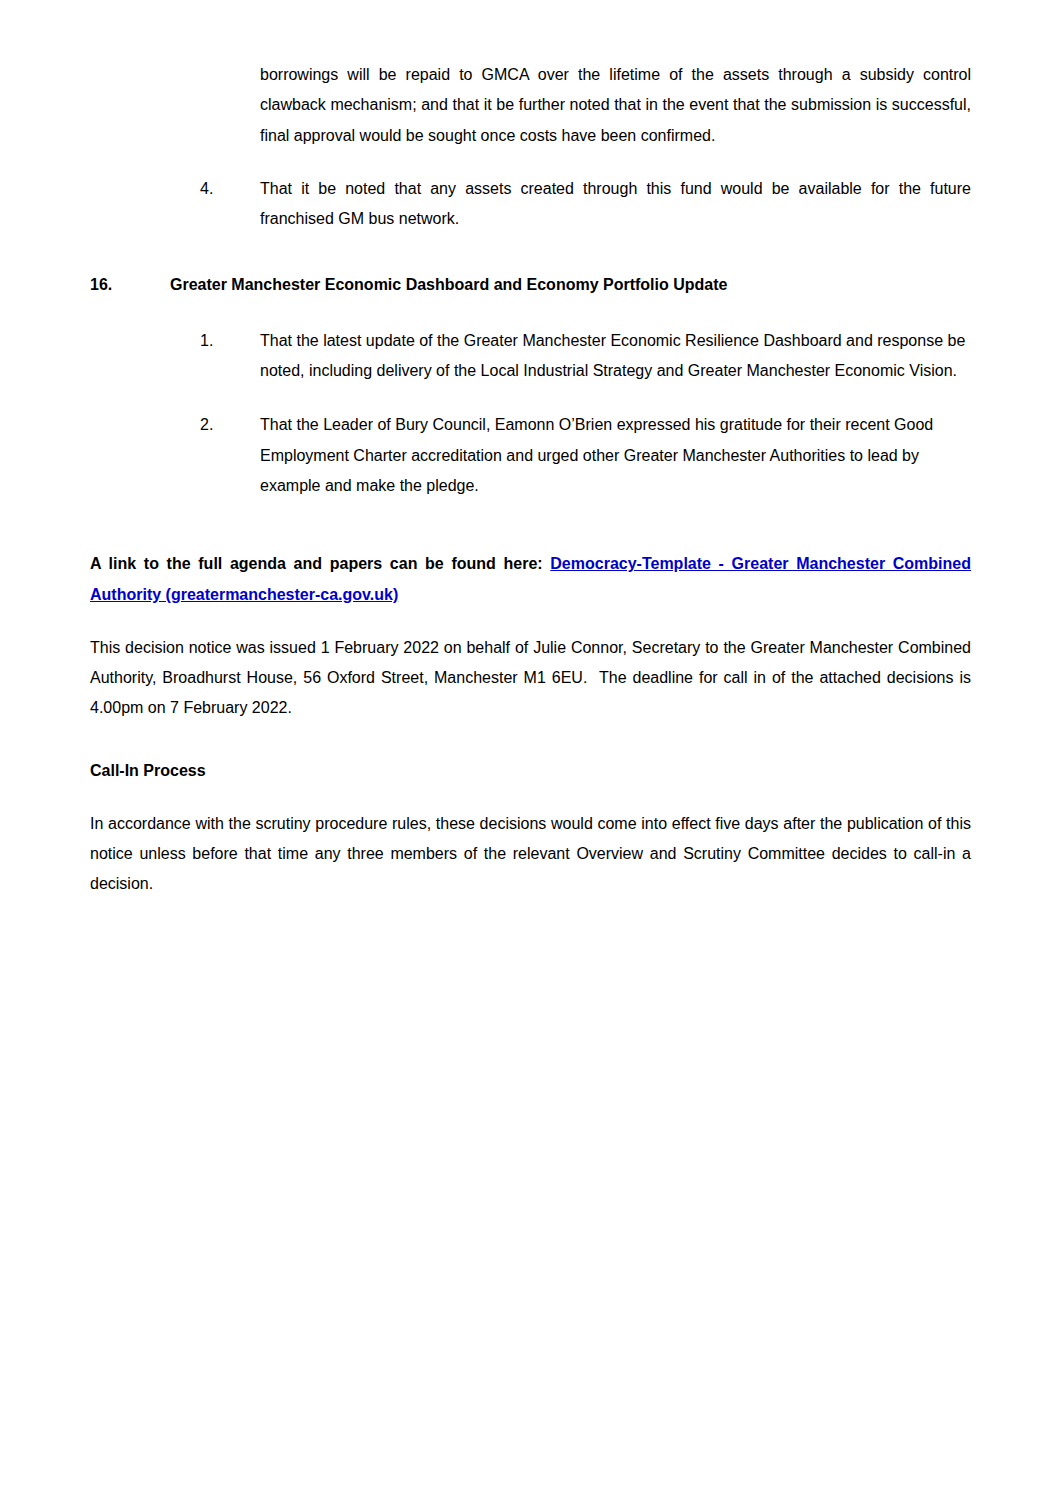borrowings will be repaid to GMCA over the lifetime of the assets through a subsidy control clawback mechanism; and that it be further noted that in the event that the submission is successful, final approval would be sought once costs have been confirmed.
4. That it be noted that any assets created through this fund would be available for the future franchised GM bus network.
16. Greater Manchester Economic Dashboard and Economy Portfolio Update
1. That the latest update of the Greater Manchester Economic Resilience Dashboard and response be noted, including delivery of the Local Industrial Strategy and Greater Manchester Economic Vision.
2. That the Leader of Bury Council, Eamonn O’Brien expressed his gratitude for their recent Good Employment Charter accreditation and urged other Greater Manchester Authorities to lead by example and make the pledge.
A link to the full agenda and papers can be found here: Democracy-Template - Greater Manchester Combined Authority (greatermanchester-ca.gov.uk)
This decision notice was issued 1 February 2022 on behalf of Julie Connor, Secretary to the Greater Manchester Combined Authority, Broadhurst House, 56 Oxford Street, Manchester M1 6EU. The deadline for call in of the attached decisions is 4.00pm on 7 February 2022.
Call-In Process
In accordance with the scrutiny procedure rules, these decisions would come into effect five days after the publication of this notice unless before that time any three members of the relevant Overview and Scrutiny Committee decides to call-in a decision.